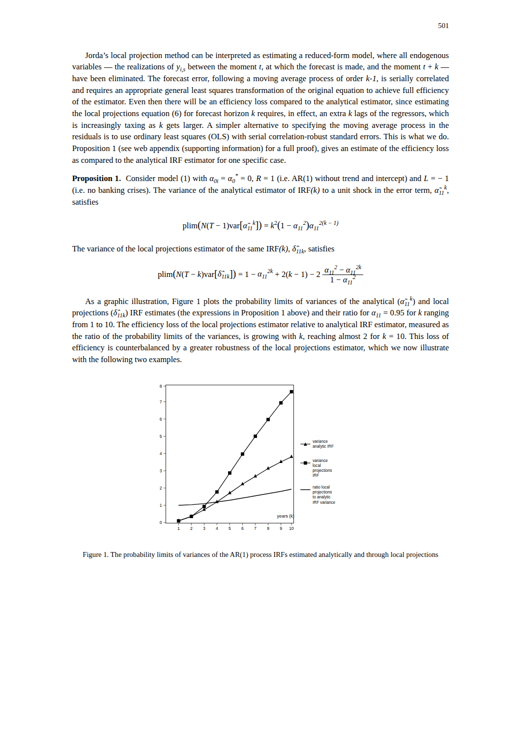501
Jorda’s local projection method can be interpreted as estimating a reduced-form model, where all endogenous variables — the realizations of yi,s between the moment t, at which the forecast is made, and the moment t + k — have been eliminated. The forecast error, following a moving average process of order k-1, is serially correlated and requires an appropriate general least squares transformation of the original equation to achieve full efficiency of the estimator. Even then there will be an efficiency loss compared to the analytical estimator, since estimating the local projections equation (6) for forecast horizon k requires, in effect, an extra k lags of the regressors, which is increasingly taxing as k gets larger. A simpler alternative to specifying the moving average process in the residuals is to use ordinary least squares (OLS) with serial correlation-robust standard errors. This is what we do. Proposition 1 (see web appendix (supporting information) for a full proof), gives an estimate of the efficiency loss as compared to the analytical IRF estimator for one specific case.
Proposition 1. Consider model (1) with α0i = α0* = 0, R = 1 (i.e. AR(1) without trend and intercept) and L = − 1 (i.e. no banking crises). The variance of the analytical estimator of IRF(k) to a unit shock in the error term, α̃11k, satisfies
plim(N(T − 1)var[α̃11k]) = k2(1 − α112)α112(k − 1)
The variance of the local projections estimator of the same IRF(k), δ̂11k, satisfies
plim(N(T − k)var[δ̂11k]) = 1 − α112k + 2(k − 1) − 2 α112 − α112k 1 − α112
As a graphic illustration, Figure 1 plots the probability limits of variances of the analytical (α̃11k) and local projections (δ̂11k) IRF estimates (the expressions in Proposition 1 above) and their ratio for α11 = 0.95 for k ranging from 1 to 10. The efficiency loss of the local projections estimator relative to analytical IRF estimator, measured as the ratio of the probability limits of the variances, is growing with k, reaching almost 2 for k = 10. This loss of efficiency is counterbalanced by a greater robustness of the local projections estimator, which we now illustrate with the following two examples.
0 1 2 3 4 5 6 7 8 1 2 3 4 5 6 7 8 9 10 years (k) variance analytic IRF variance local projections IRF ratio local projections to analytic IRF variance
Figure 1. The probability limits of variances of the AR(1) process IRFs estimated analytically and through local projections